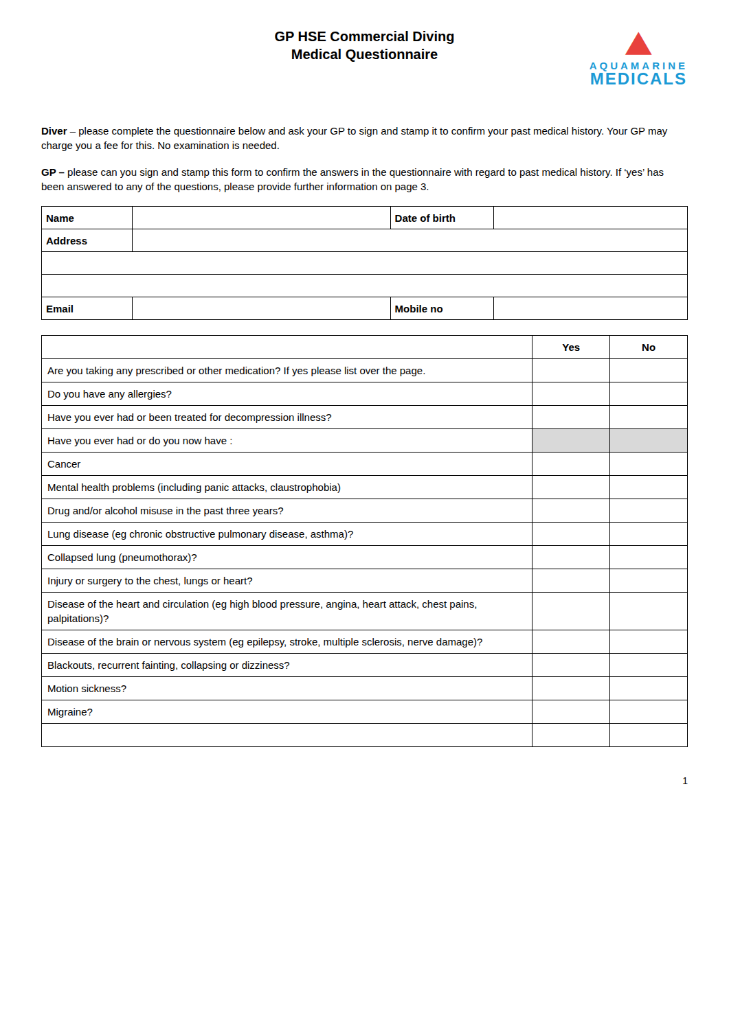⛰ AQUAMARINE MEDICALS
GP HSE Commercial Diving
Medical Questionnaire
Diver – please complete the questionnaire below and ask your GP to sign and stamp it to confirm your past medical history. Your GP may charge you a fee for this. No examination is needed.
GP – please can you sign and stamp this form to confirm the answers in the questionnaire with regard to past medical history. If ‘yes’ has been answered to any of the questions, please provide further information on page 3.
| Name | | Date of birth | |
| Address | |
| Email | | Mobile no | |
| | Yes | No |
| Are you taking any prescribed or other medication? If yes please list over the page. | | |
| Do you have any allergies? | | |
| Have you ever had or been treated for decompression illness? | | |
| Have you ever had or do you now have : | | |
| Cancer | | |
| Mental health problems (including panic attacks, claustrophobia) | | |
| Drug and/or alcohol misuse in the past three years? | | |
| Lung disease (eg chronic obstructive pulmonary disease, asthma)? | | |
| Collapsed lung (pneumothorax)? | | |
| Injury or surgery to the chest, lungs or heart? | | |
| Disease of the heart and circulation (eg high blood pressure, angina, heart attack, chest pains, palpitations)? | | |
| Disease of the brain or nervous system (eg epilepsy, stroke, multiple sclerosis, nerve damage)? | | |
| Blackouts, recurrent fainting, collapsing or dizziness? | | |
| Motion sickness? | | |
| Migraine? | | |
1